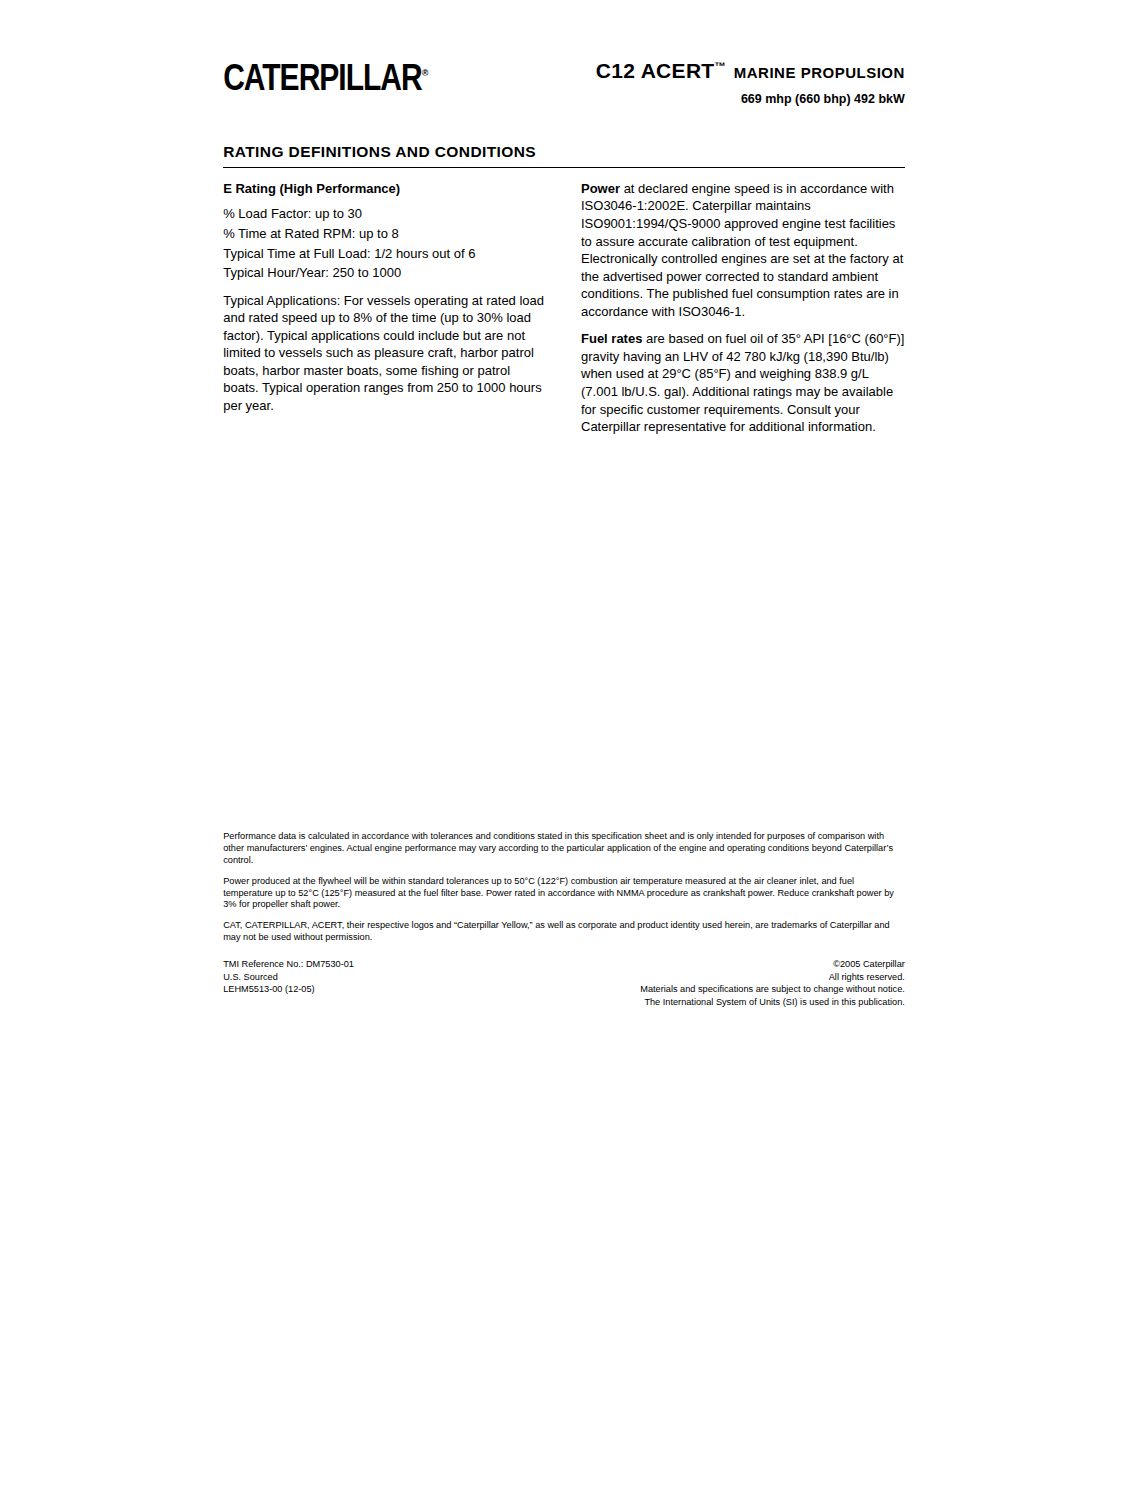CATERPILLAR®
C12 ACERT™MARINE PROPULSION
669 mhp (660 bhp) 492 bkW
RATING DEFINITIONS AND CONDITIONS
E Rating (High Performance)
% Load Factor: up to 30
% Time at Rated RPM: up to 8
Typical Time at Full Load: 1/2 hours out of 6
Typical Hour/Year: 250 to 1000
Typical Applications: For vessels operating at rated load and rated speed up to 8% of the time (up to 30% load factor). Typical applications could include but are not limited to vessels such as pleasure craft, harbor patrol boats, harbor master boats, some fishing or patrol boats. Typical operation ranges from 250 to 1000 hours per year.
Power at declared engine speed is in accordance with ISO3046-1:2002E. Caterpillar maintains ISO9001:1994/QS-9000 approved engine test facilities to assure accurate calibration of test equipment. Electronically controlled engines are set at the factory at the advertised power corrected to standard ambient conditions. The published fuel consumption rates are in accordance with ISO3046-1.
Fuel rates are based on fuel oil of 35° API [16°C (60°F)] gravity having an LHV of 42 780 kJ/kg (18,390 Btu/lb) when used at 29°C (85°F) and weighing 838.9 g/L (7.001 lb/U.S. gal). Additional ratings may be available for specific customer requirements. Consult your Caterpillar representative for additional information.
Performance data is calculated in accordance with tolerances and conditions stated in this specification sheet and is only intended for purposes of comparison with other manufacturers’ engines. Actual engine performance may vary according to the particular application of the engine and operating conditions beyond Caterpillar’s control.
Power produced at the flywheel will be within standard tolerances up to 50°C (122°F) combustion air temperature measured at the air cleaner inlet, and fuel temperature up to 52°C (125°F) measured at the fuel filter base. Power rated in accordance with NMMA procedure as crankshaft power. Reduce crankshaft power by 3% for propeller shaft power.
CAT, CATERPILLAR, ACERT, their respective logos and “Caterpillar Yellow,” as well as corporate and product identity used herein, are trademarks of Caterpillar and may not be used without permission.
TMI Reference No.: DM7530-01
U.S. Sourced
LEHM5513-00 (12-05)
©2005 Caterpillar
All rights reserved.
Materials and specifications are subject to change without notice.
The International System of Units (SI) is used in this publication.